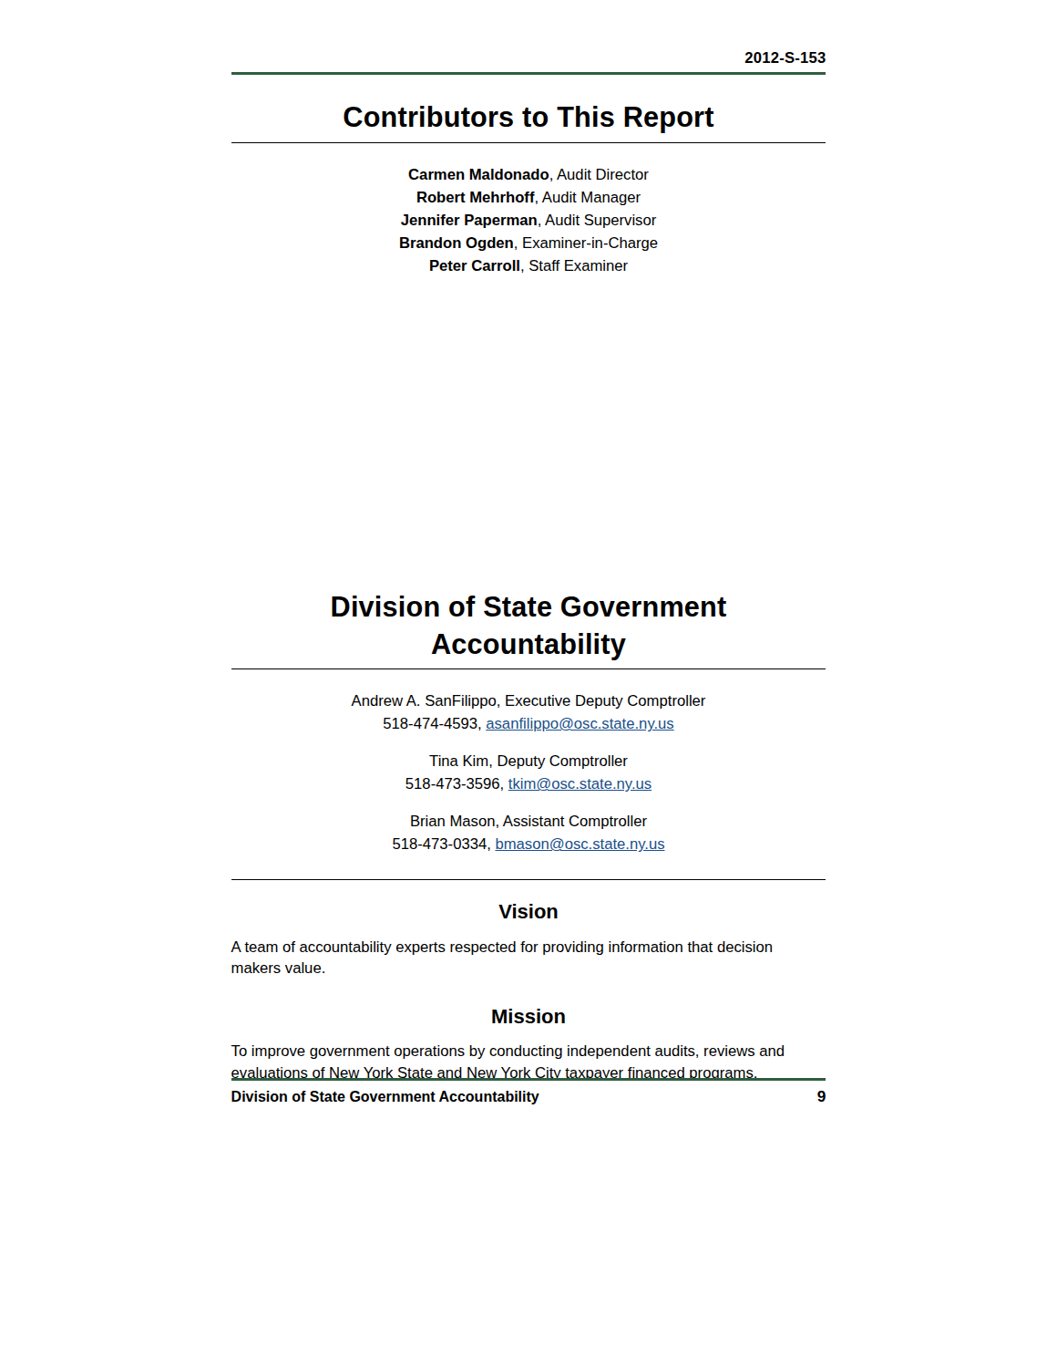2012-S-153
Contributors to This Report
Carmen Maldonado, Audit Director
Robert Mehrhoff, Audit Manager
Jennifer Paperman, Audit Supervisor
Brandon Ogden, Examiner-in-Charge
Peter Carroll, Staff Examiner
Division of State Government Accountability
Andrew A. SanFilippo, Executive Deputy Comptroller
518-474-4593, asanfilippo@osc.state.ny.us
Tina Kim, Deputy Comptroller
518-473-3596, tkim@osc.state.ny.us
Brian Mason, Assistant Comptroller
518-473-0334, bmason@osc.state.ny.us
Vision
A team of accountability experts respected for providing information that decision makers value.
Mission
To improve government operations by conducting independent audits, reviews and evaluations of New York State and New York City taxpayer financed programs.
Division of State Government Accountability 9